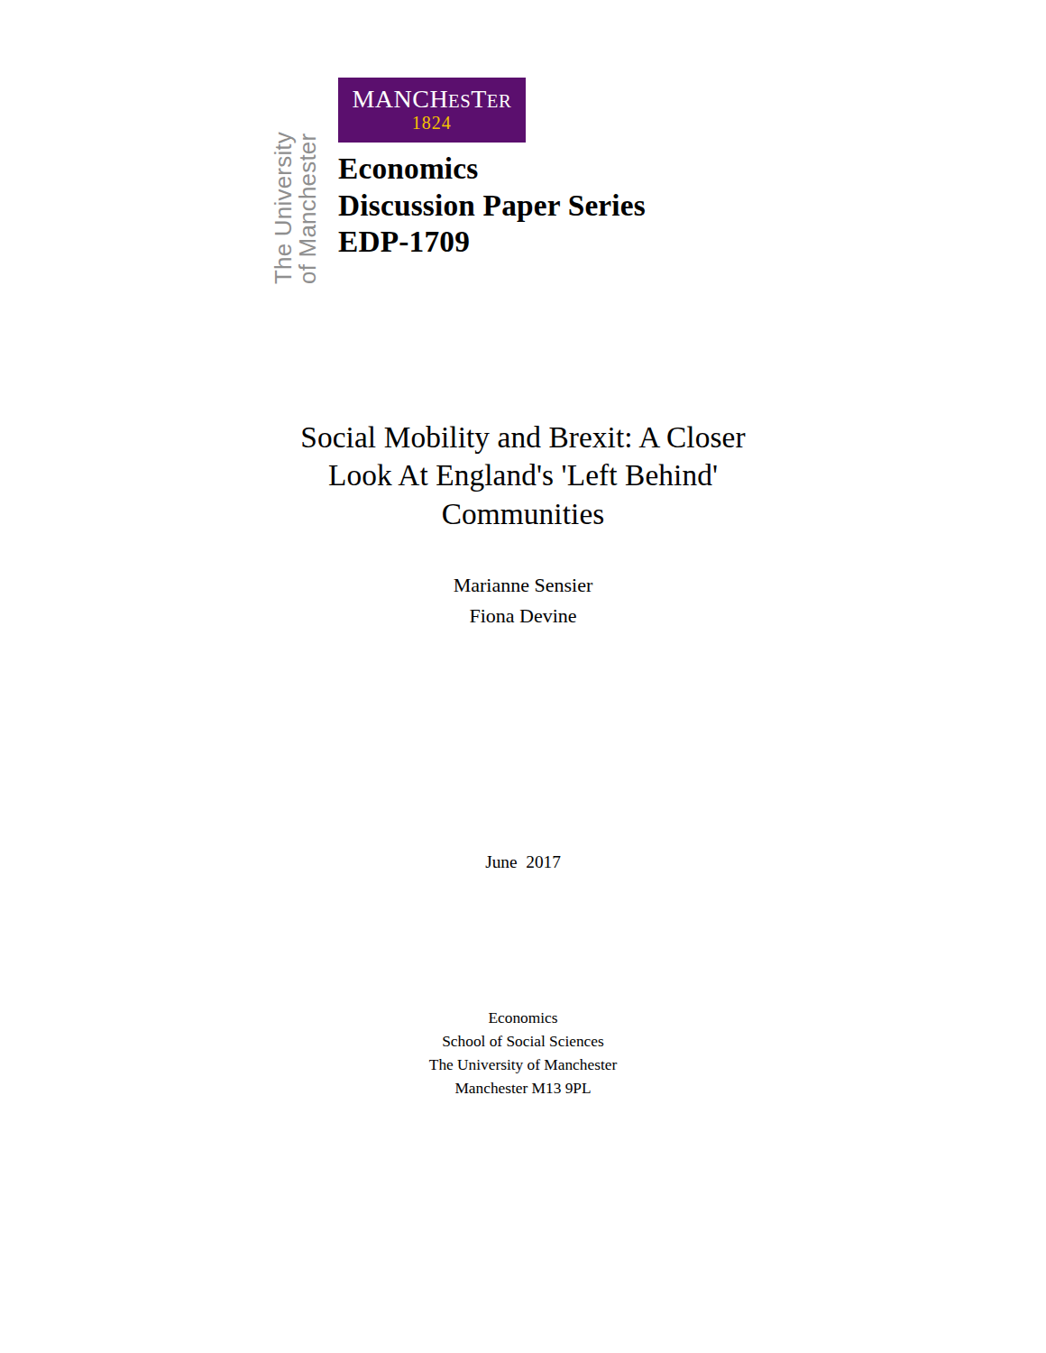The University
of Manchester
MANCHESTER 1824
Economics
Discussion Paper Series
EDP-1709
Social Mobility and Brexit: A Closer Look At England's 'Left Behind' Communities
Marianne Sensier
Fiona Devine
June 2017
Economics
School of Social Sciences
The University of Manchester
Manchester M13 9PL